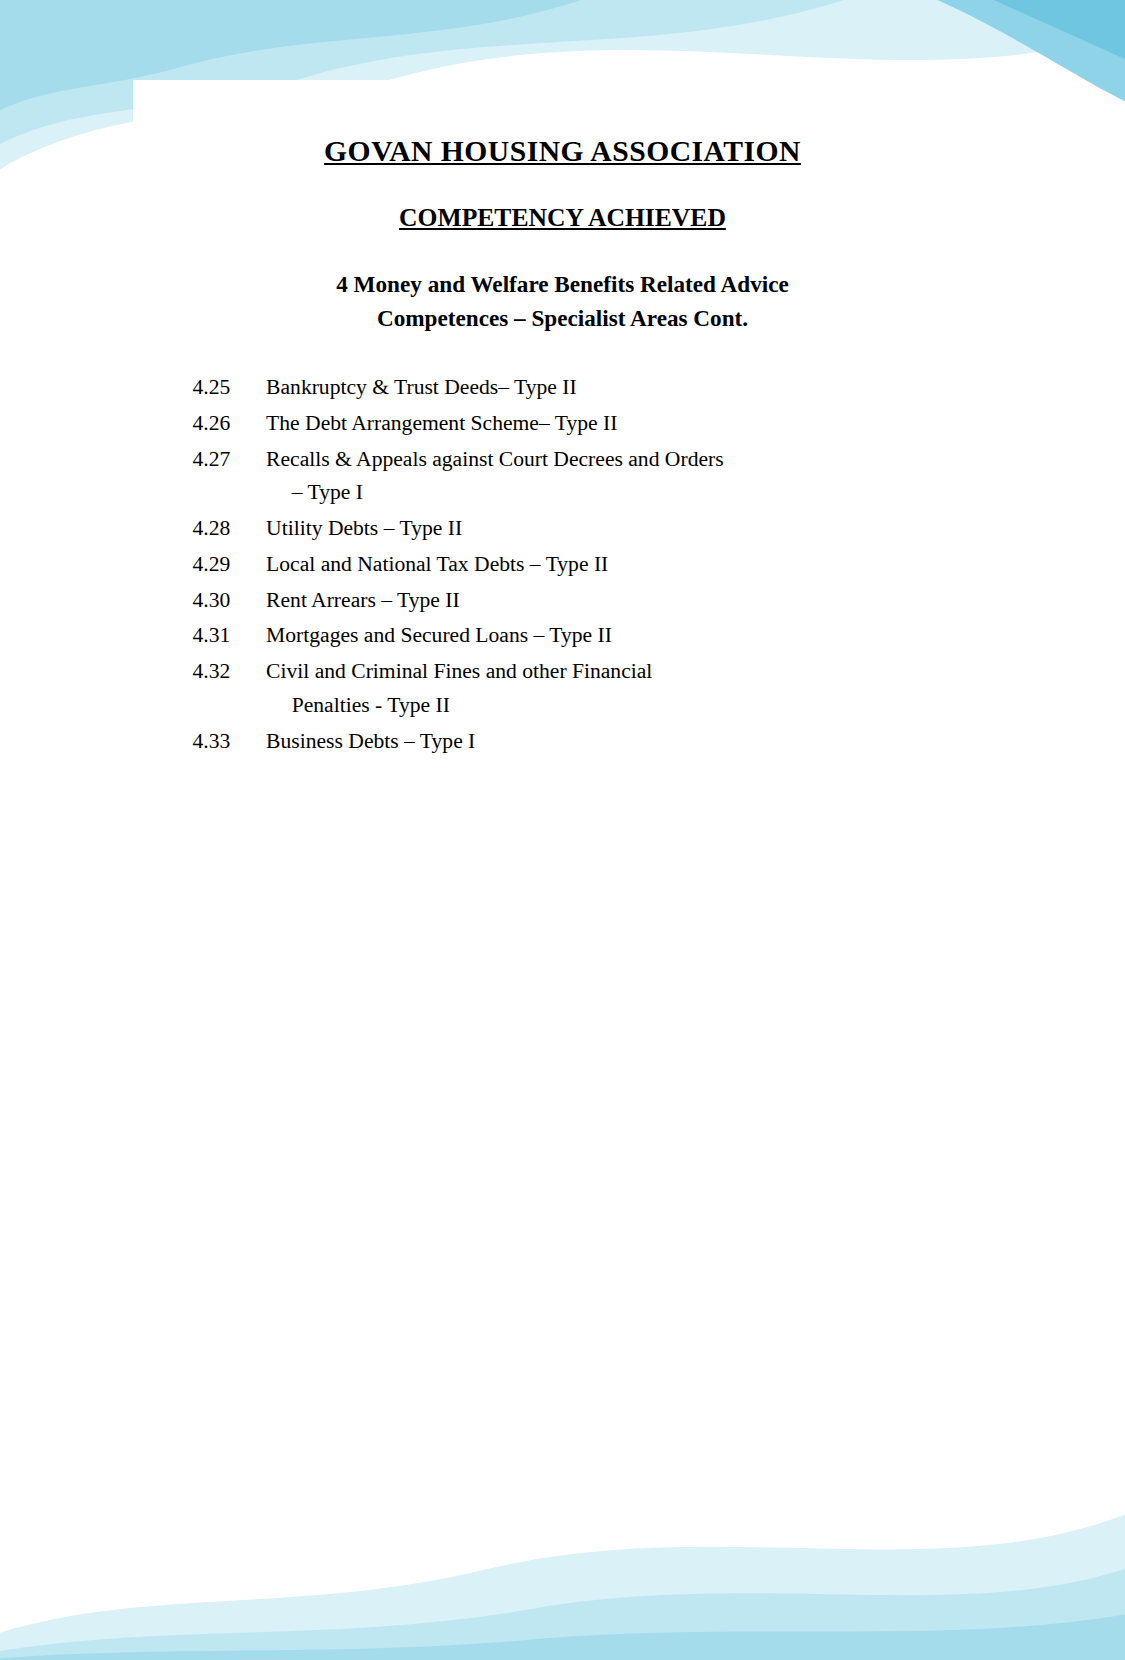GOVAN HOUSING ASSOCIATION
COMPETENCY ACHIEVED
4 Money and Welfare Benefits Related Advice
Competences – Specialist Areas Cont.
4.25 Bankruptcy & Trust Deeds– Type II
4.26 The Debt Arrangement Scheme– Type II
4.27 Recalls & Appeals against Court Decrees and Orders– Type I
4.28 Utility Debts – Type II
4.29 Local and National Tax Debts – Type II
4.30 Rent Arrears – Type II
4.31 Mortgages and Secured Loans – Type II
4.32 Civil and Criminal Fines and other FinancialPenalties - Type II
4.33 Business Debts – Type I